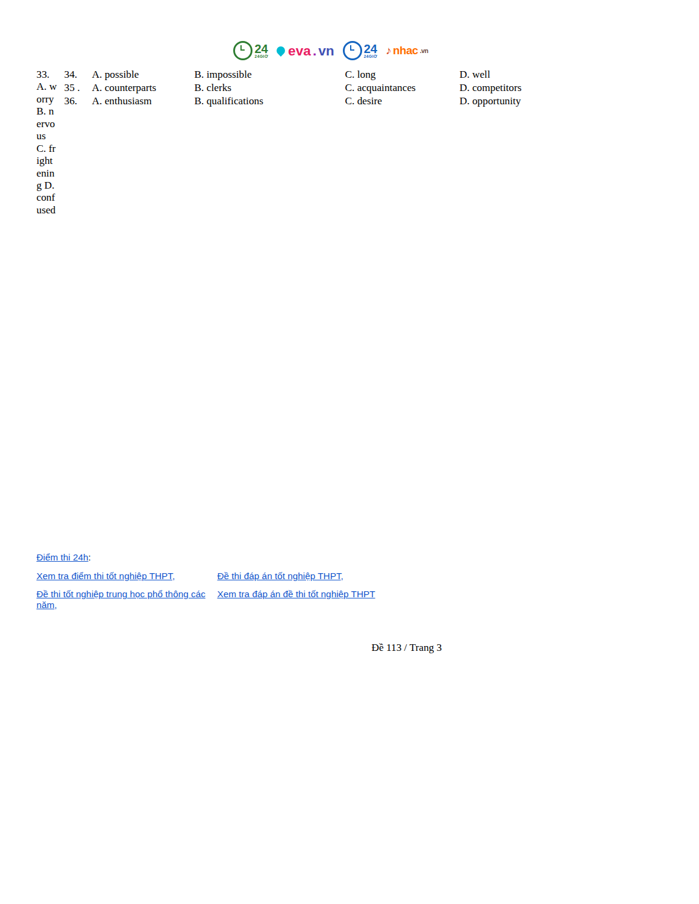2424GIỜ eva. vn 2424GIỜ ♪nhac.vn
33.A. worry B. nervous C. frightening D. confused
34. A. possible B. impossible C. long D. well
35 . A. counterparts B. clerks C. acquaintances D. competitors
36. A. enthusiasm B. qualifications C. desire D. opportunity
Điểm thi 24h:
Xem tra điểm thi tốt nghiệp THPT,
Đề thi đáp án tốt nghiệp THPT,
Đề thi tốt nghiệp trung học phổ thông các năm,
Xem tra đáp án đề thi tốt nghiệp THPT
Đề 113 / Trang 3